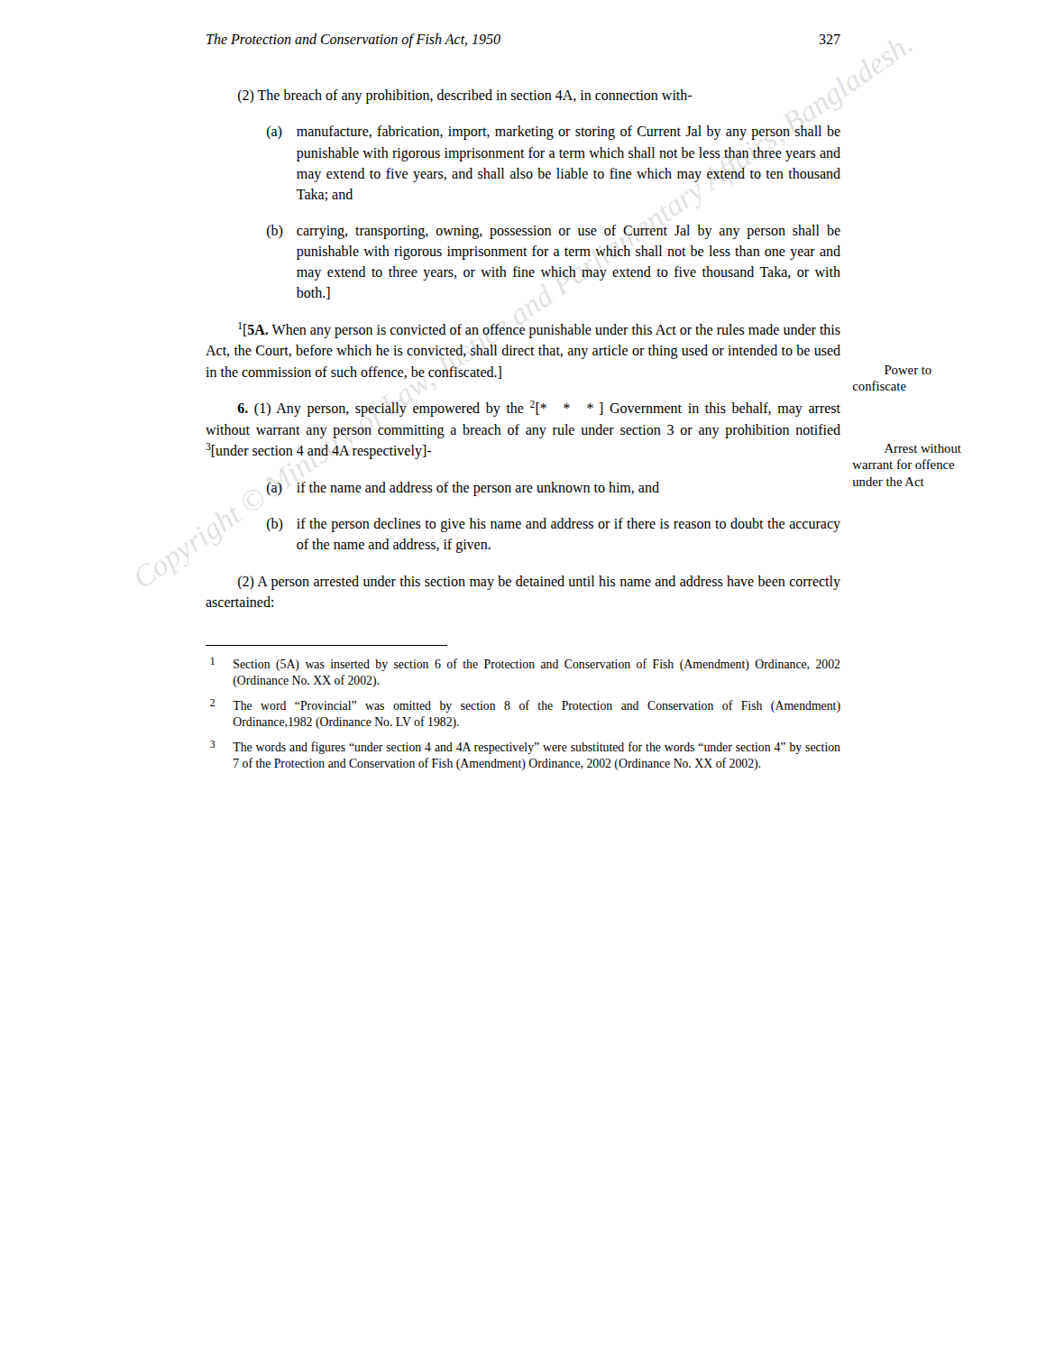Copyright © Ministry of Law, Justice and Parliamentary Affairs, Bangladesh.
The Protection and Conservation of Fish Act, 1950 327
(2) The breach of any prohibition, described in section 4A, in connection with-
(a) manufacture, fabrication, import, marketing or storing of Current Jal by any person shall be punishable with rigorous imprisonment for a term which shall not be less than three years and may extend to five years, and shall also be liable to fine which may extend to ten thousand Taka; and
(b) carrying, transporting, owning, possession or use of Current Jal by any person shall be punishable with rigorous imprisonment for a term which shall not be less than one year and may extend to three years, or with fine which may extend to five thousand Taka, or with both.]
1[5A. When any person is convicted of an offence punishable under this Act or the rules made under this Act, the Court, before which he is convicted, shall direct that, any article or thing used or intended to be used in the commission of such offence, be confiscated.] Power to confiscate
6. (1) Any person, specially empowered by the 2[* * *] Government in this behalf, may arrest without warrant any person committing a breach of any rule under section 3 or any prohibition notified 3[under section 4 and 4A respectively]- Arrest without warrant for offence under the Act
(a) if the name and address of the person are unknown to him, and
(b) if the person declines to give his name and address or if there is reason to doubt the accuracy of the name and address, if given.
(2) A person arrested under this section may be detained until his name and address have been correctly ascertained:
1 Section (5A) was inserted by section 6 of the Protection and Conservation of Fish (Amendment) Ordinance, 2002 (Ordinance No. XX of 2002).
2 The word “Provincial” was omitted by section 8 of the Protection and Conservation of Fish (Amendment) Ordinance,1982 (Ordinance No. LV of 1982).
3 The words and figures “under section 4 and 4A respectively” were substituted for the words “under section 4” by section 7 of the Protection and Conservation of Fish (Amendment) Ordinance, 2002 (Ordinance No. XX of 2002).